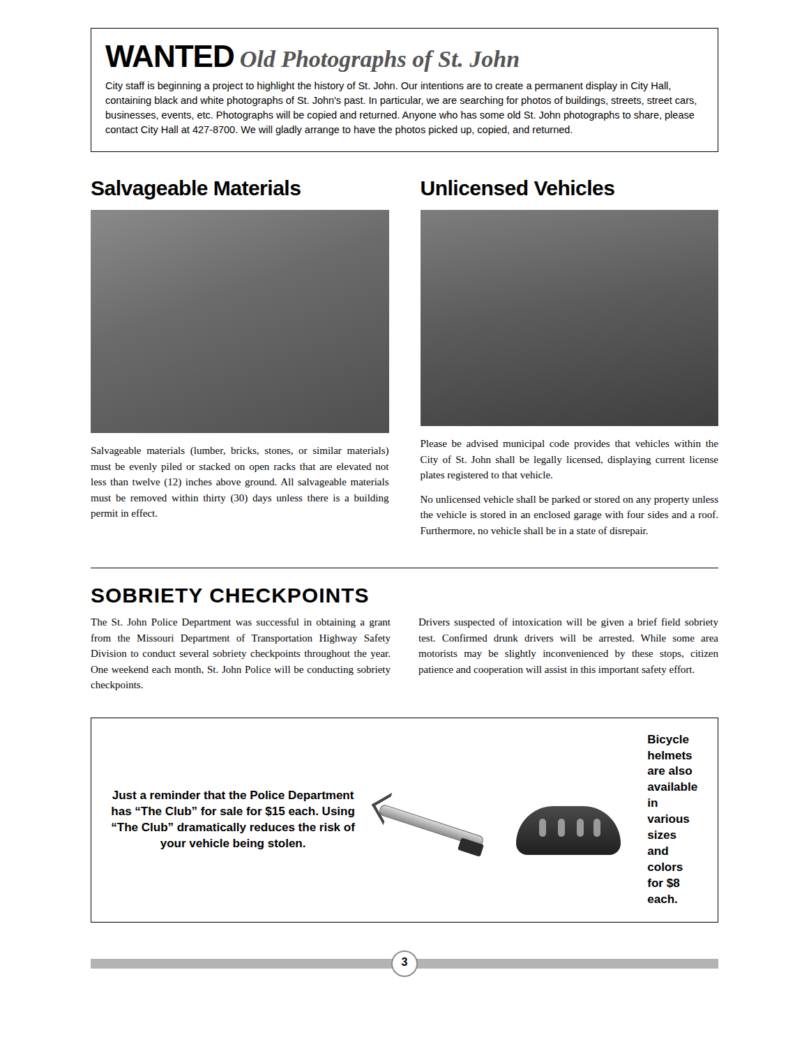WANTED Old Photographs of St. John
City staff is beginning a project to highlight the history of St. John. Our intentions are to create a permanent display in City Hall, containing black and white photographs of St. John's past. In particular, we are searching for photos of buildings, streets, street cars, businesses, events, etc. Photographs will be copied and returned. Anyone who has some old St. John photographs to share, please contact City Hall at 427-8700. We will gladly arrange to have the photos picked up, copied, and returned.
Salvageable Materials
Salvageable materials (lumber, bricks, stones, or similar materials) must be evenly piled or stacked on open racks that are elevated not less than twelve (12) inches above ground. All salvageable materials must be removed within thirty (30) days unless there is a building permit in effect.
Unlicensed Vehicles
Please be advised municipal code provides that vehicles within the City of St. John shall be legally licensed, displaying current license plates registered to that vehicle.
No unlicensed vehicle shall be parked or stored on any property unless the vehicle is stored in an enclosed garage with four sides and a roof. Furthermore, no vehicle shall be in a state of disrepair.
SOBRIETY CHECKPOINTS
The St. John Police Department was successful in obtaining a grant from the Missouri Department of Transportation Highway Safety Division to conduct several sobriety checkpoints throughout the year. One weekend each month, St. John Police will be conducting sobriety checkpoints.
Drivers suspected of intoxication will be given a brief field sobriety test. Confirmed drunk drivers will be arrested. While some area motorists may be slightly inconvenienced by these stops, citizen patience and cooperation will assist in this important safety effort.
Just a reminder that the Police Department has “The Club” for sale for $15 each. Using “The Club” dramatically reduces the risk of your vehicle being stolen.
Bicycle helmets are also available in various sizes and colors for $8 each.
3